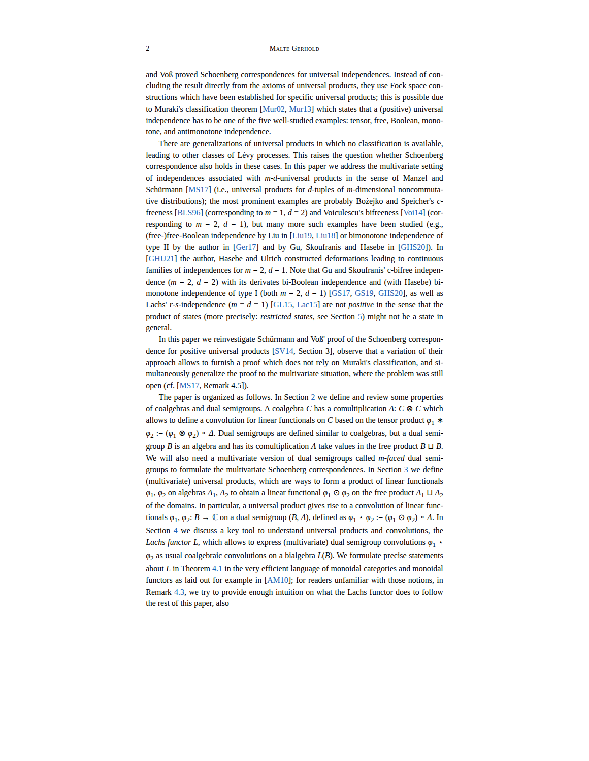2 Malte Gerhold
and Voß proved Schoenberg correspondences for universal independences. Instead of concluding the result directly from the axioms of universal products, they use Fock space constructions which have been established for specific universal products; this is possible due to Muraki's classification theorem [Mur02, Mur13] which states that a (positive) universal independence has to be one of the five well-studied examples: tensor, free, Boolean, monotone, and antimonotone independence.
There are generalizations of universal products in which no classification is available, leading to other classes of Lévy processes. This raises the question whether Schoenberg correspondence also holds in these cases. In this paper we address the multivariate setting of independences associated with m-d-universal products in the sense of Manzel and Schürmann [MS17] (i.e., universal products for d-tuples of m-dimensional noncommutative distributions); the most prominent examples are probably Bożejko and Speicher's c-freeness [BLS96] (corresponding to m = 1, d = 2) and Voiculescu's bifreeness [Voi14] (corresponding to m = 2, d = 1), but many more such examples have been studied (e.g., (free-)free-Boolean independence by Liu in [Liu19, Liu18] or bimonotone independence of type II by the author in [Ger17] and by Gu, Skoufranis and Hasebe in [GHS20]). In [GHU21] the author, Hasebe and Ulrich constructed deformations leading to continuous families of independences for m = 2, d = 1. Note that Gu and Skoufranis' c-bifree independence (m = 2, d = 2) with its derivates bi-Boolean independence and (with Hasebe) bimonotone independence of type I (both m = 2, d = 1) [GS17, GS19, GHS20], as well as Lachs' r-s-independence (m = d = 1) [GL15, Lac15] are not positive in the sense that the product of states (more precisely: restricted states, see Section 5) might not be a state in general.
In this paper we reinvestigate Schürmann and Voß' proof of the Schoenberg correspondence for positive universal products [SV14, Section 3], observe that a variation of their approach allows to furnish a proof which does not rely on Muraki's classification, and simultaneously generalize the proof to the multivariate situation, where the problem was still open (cf. [MS17, Remark 4.5]).
The paper is organized as follows. In Section 2 we define and review some properties of coalgebras and dual semigroups. A coalgebra C has a comultiplication Δ: C ⊗ C which allows to define a convolution for linear functionals on C based on the tensor product φ1 ∗ φ2 := (φ1 ⊗ φ2) ∘ Δ. Dual semigroups are defined similar to coalgebras, but a dual semigroup B is an algebra and has its comultiplication Λ take values in the free product B ⊔ B. We will also need a multivariate version of dual semigroups called m-faced dual semigroups to formulate the multivariate Schoenberg correspondences. In Section 3 we define (multivariate) universal products, which are ways to form a product of linear functionals φ1, φ2 on algebras A1, A2 to obtain a linear functional φ1 ⊙ φ2 on the free product A1 ⊔ A2 of the domains. In particular, a universal product gives rise to a convolution of linear functionals φ1, φ2: B → ℂ on a dual semigroup (B, Λ), defined as φ1 ⋆ φ2 := (φ1 ⊙ φ2) ∘ Λ. In Section 4 we discuss a key tool to understand universal products and convolutions, the Lachs functor L, which allows to express (multivariate) dual semigroup convolutions φ1 ⋆ φ2 as usual coalgebraic convolutions on a bialgebra L(B). We formulate precise statements about L in Theorem 4.1 in the very efficient language of monoidal categories and monoidal functors as laid out for example in [AM10]; for readers unfamiliar with those notions, in Remark 4.3, we try to provide enough intuition on what the Lachs functor does to follow the rest of this paper, also